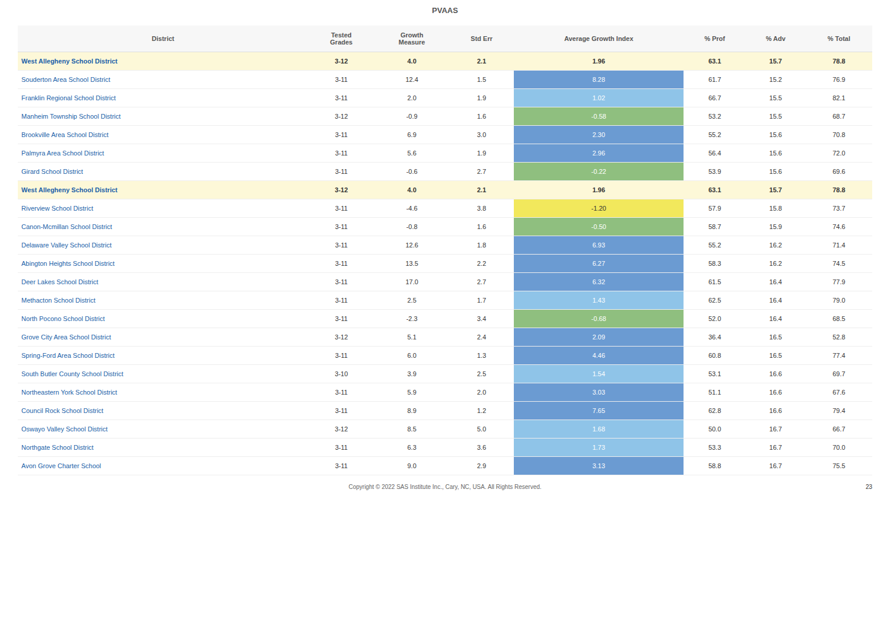PVAAS
| District | Tested Grades | Growth Measure | Std Err | Average Growth Index | % Prof | % Adv | % Total |
| --- | --- | --- | --- | --- | --- | --- | --- |
| West Allegheny School District | 3-12 | 4.0 | 2.1 | 1.96 | 63.1 | 15.7 | 78.8 |
| Souderton Area School District | 3-11 | 12.4 | 1.5 | 8.28 | 61.7 | 15.2 | 76.9 |
| Franklin Regional School District | 3-11 | 2.0 | 1.9 | 1.02 | 66.7 | 15.5 | 82.1 |
| Manheim Township School District | 3-12 | -0.9 | 1.6 | -0.58 | 53.2 | 15.5 | 68.7 |
| Brookville Area School District | 3-11 | 6.9 | 3.0 | 2.30 | 55.2 | 15.6 | 70.8 |
| Palmyra Area School District | 3-11 | 5.6 | 1.9 | 2.96 | 56.4 | 15.6 | 72.0 |
| Girard School District | 3-11 | -0.6 | 2.7 | -0.22 | 53.9 | 15.6 | 69.6 |
| West Allegheny School District | 3-12 | 4.0 | 2.1 | 1.96 | 63.1 | 15.7 | 78.8 |
| Riverview School District | 3-11 | -4.6 | 3.8 | -1.20 | 57.9 | 15.8 | 73.7 |
| Canon-Mcmillan School District | 3-11 | -0.8 | 1.6 | -0.50 | 58.7 | 15.9 | 74.6 |
| Delaware Valley School District | 3-11 | 12.6 | 1.8 | 6.93 | 55.2 | 16.2 | 71.4 |
| Abington Heights School District | 3-11 | 13.5 | 2.2 | 6.27 | 58.3 | 16.2 | 74.5 |
| Deer Lakes School District | 3-11 | 17.0 | 2.7 | 6.32 | 61.5 | 16.4 | 77.9 |
| Methacton School District | 3-11 | 2.5 | 1.7 | 1.43 | 62.5 | 16.4 | 79.0 |
| North Pocono School District | 3-11 | -2.3 | 3.4 | -0.68 | 52.0 | 16.4 | 68.5 |
| Grove City Area School District | 3-12 | 5.1 | 2.4 | 2.09 | 36.4 | 16.5 | 52.8 |
| Spring-Ford Area School District | 3-11 | 6.0 | 1.3 | 4.46 | 60.8 | 16.5 | 77.4 |
| South Butler County School District | 3-10 | 3.9 | 2.5 | 1.54 | 53.1 | 16.6 | 69.7 |
| Northeastern York School District | 3-11 | 5.9 | 2.0 | 3.03 | 51.1 | 16.6 | 67.6 |
| Council Rock School District | 3-11 | 8.9 | 1.2 | 7.65 | 62.8 | 16.6 | 79.4 |
| Oswayo Valley School District | 3-12 | 8.5 | 5.0 | 1.68 | 50.0 | 16.7 | 66.7 |
| Northgate School District | 3-11 | 6.3 | 3.6 | 1.73 | 53.3 | 16.7 | 70.0 |
| Avon Grove Charter School | 3-11 | 9.0 | 2.9 | 3.13 | 58.8 | 16.7 | 75.5 |
Copyright © 2022 SAS Institute Inc., Cary, NC, USA. All Rights Reserved. 23